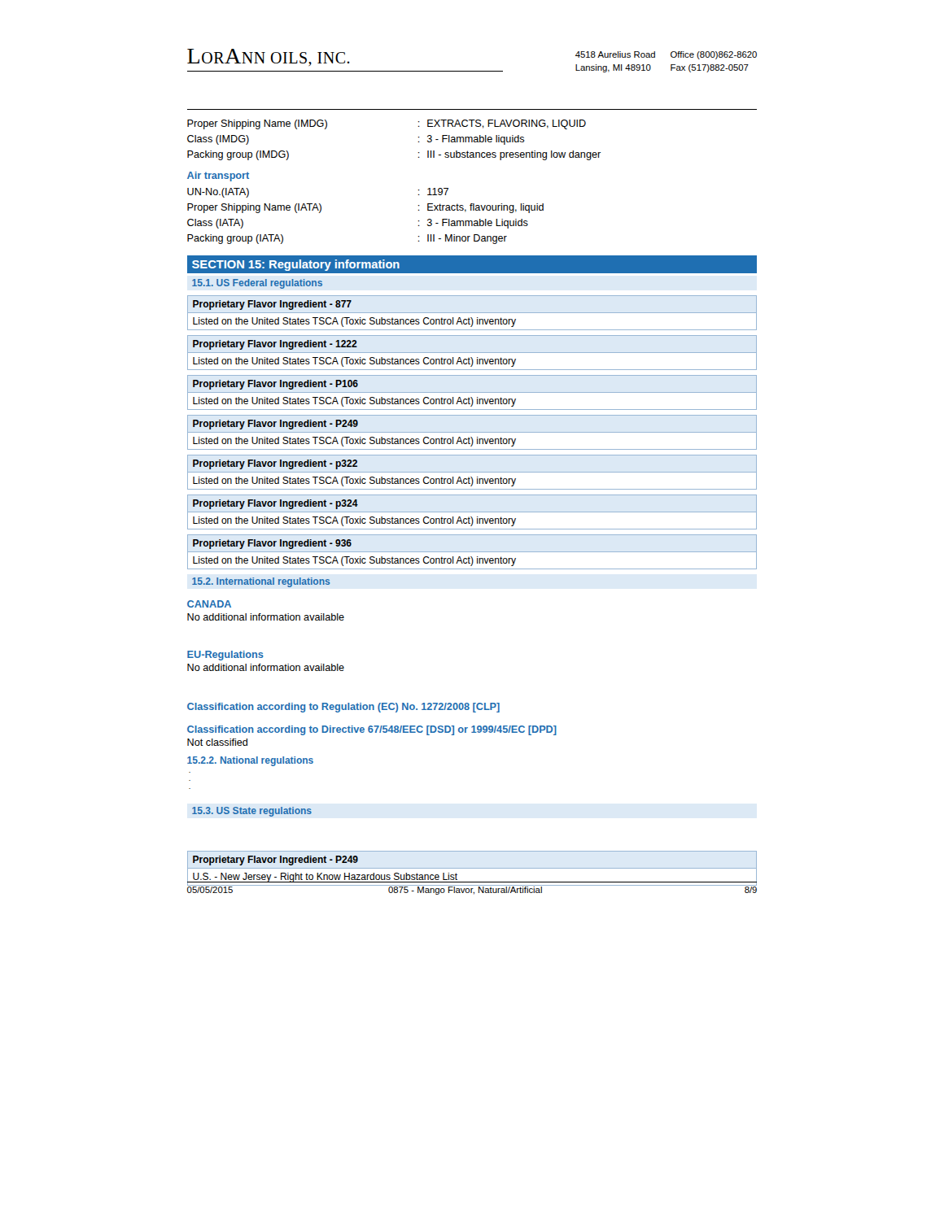LORANN OILS, INC.
| 4518 Aurelius Road | Office (800)862-8620 |
| Lansing, MI 48910 | Fax (517)882-0507 |
Proper Shipping Name (IMDG)
:
EXTRACTS, FLAVORING, LIQUID
Class (IMDG)
:
3 - Flammable liquids
Packing group (IMDG)
:
III - substances presenting low danger
Air transport
UN-No.(IATA)
:
1197
Proper Shipping Name (IATA)
:
Extracts, flavouring, liquid
Class (IATA)
:
3 - Flammable Liquids
Packing group (IATA)
:
III - Minor Danger
SECTION 15: Regulatory information
15.1. US Federal regulations
| Proprietary Flavor Ingredient - 877 |
| --- |
| Listed on the United States TSCA (Toxic Substances Control Act) inventory |
| Proprietary Flavor Ingredient - 1222 |
| --- |
| Listed on the United States TSCA (Toxic Substances Control Act) inventory |
| Proprietary Flavor Ingredient - P106 |
| --- |
| Listed on the United States TSCA (Toxic Substances Control Act) inventory |
| Proprietary Flavor Ingredient - P249 |
| --- |
| Listed on the United States TSCA (Toxic Substances Control Act) inventory |
| Proprietary Flavor Ingredient - p322 |
| --- |
| Listed on the United States TSCA (Toxic Substances Control Act) inventory |
| Proprietary Flavor Ingredient - p324 |
| --- |
| Listed on the United States TSCA (Toxic Substances Control Act) inventory |
| Proprietary Flavor Ingredient - 936 |
| --- |
| Listed on the United States TSCA (Toxic Substances Control Act) inventory |
15.2. International regulations
CANADA
No additional information available
EU-Regulations
No additional information available
Classification according to Regulation (EC) No. 1272/2008 [CLP]
Classification according to Directive 67/548/EEC [DSD] or 1999/45/EC [DPD]
Not classified
15.2.2. National regulations
·
·
·
15.3. US State regulations
| Proprietary Flavor Ingredient - P249 |
| --- |
| U.S. - New Jersey - Right to Know Hazardous Substance List |
05/05/2015
0875 - Mango Flavor, Natural/Artificial
8/9